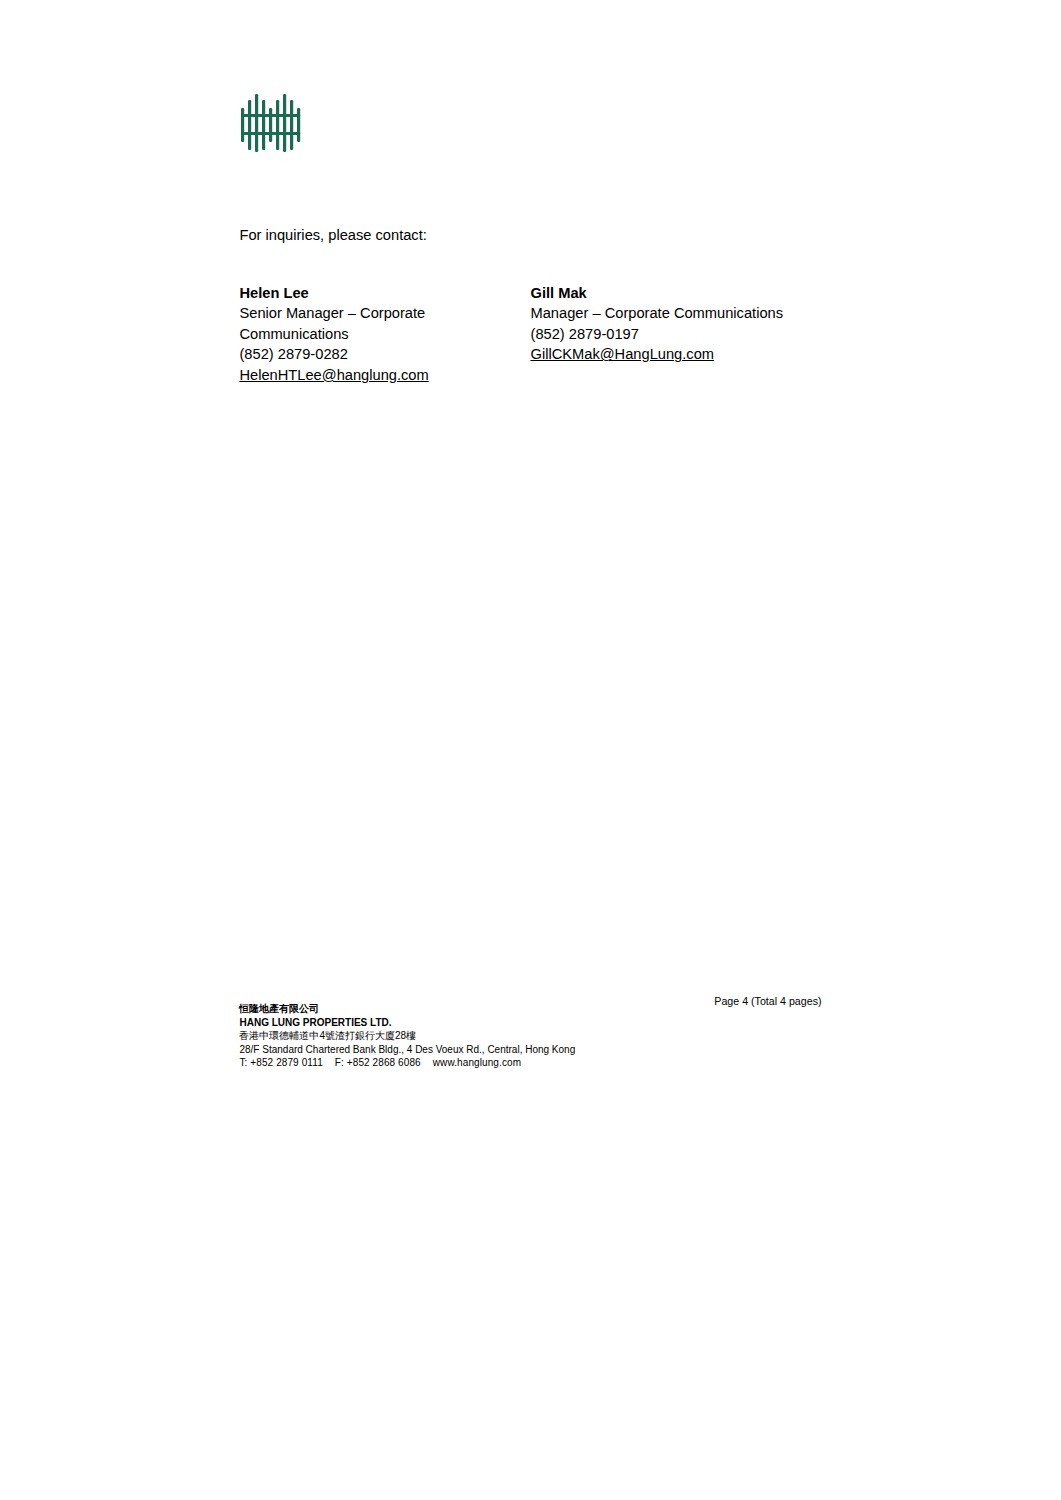For inquiries, please contact:
Helen Lee
Senior Manager – Corporate Communications
(852) 2879-0282
HelenHTLee@hanglung.com
Gill Mak
Manager – Corporate Communications
(852) 2879-0197
GillCKMak@HangLung.com
Page 4 (Total 4 pages)
恒隆地產有限公司
HANG LUNG PROPERTIES LTD.
香港中環德輔道中4號渣打銀行大廈28樓
28/F Standard Chartered Bank Bldg., 4 Des Voeux Rd., Central, Hong Kong
T: +852 2879 0111 F: +852 2868 6086 www.hanglung.com